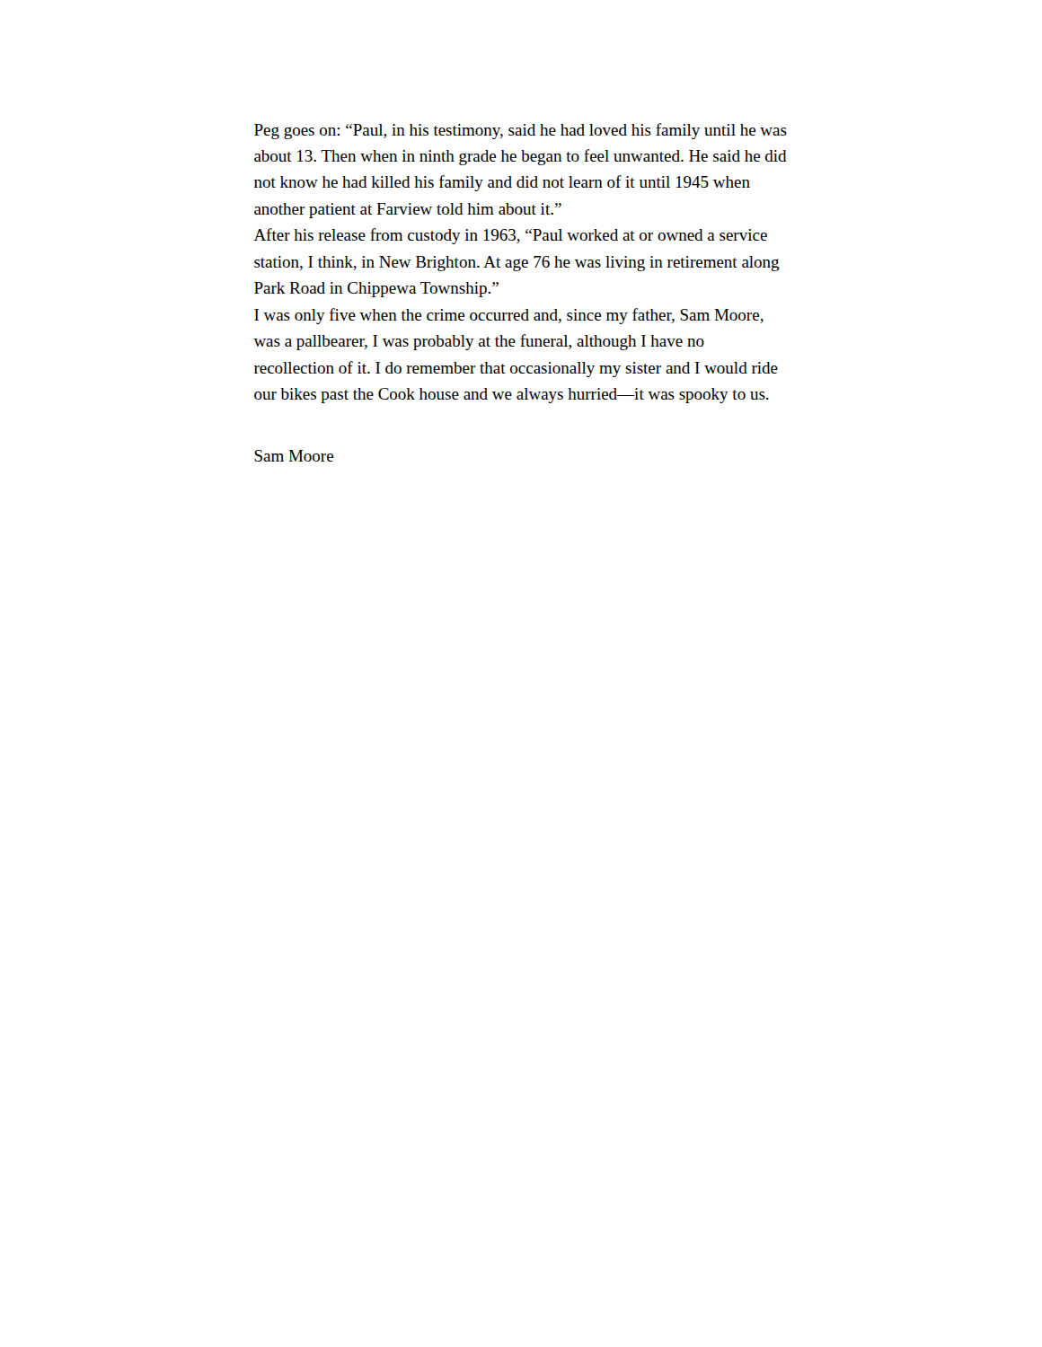Peg goes on: “Paul, in his testimony, said he had loved his family until he was about 13. Then when in ninth grade he began to feel unwanted. He said he did not know he had killed his family and did not learn of it until 1945 when another patient at Farview told him about it.”
After his release from custody in 1963, “Paul worked at or owned a service station, I think, in New Brighton. At age 76 he was living in retirement along Park Road in Chippewa Township.”
I was only five when the crime occurred and, since my father, Sam Moore, was a pallbearer, I was probably at the funeral, although I have no recollection of it. I do remember that occasionally my sister and I would ride our bikes past the Cook house and we always hurried—it was spooky to us.
Sam Moore